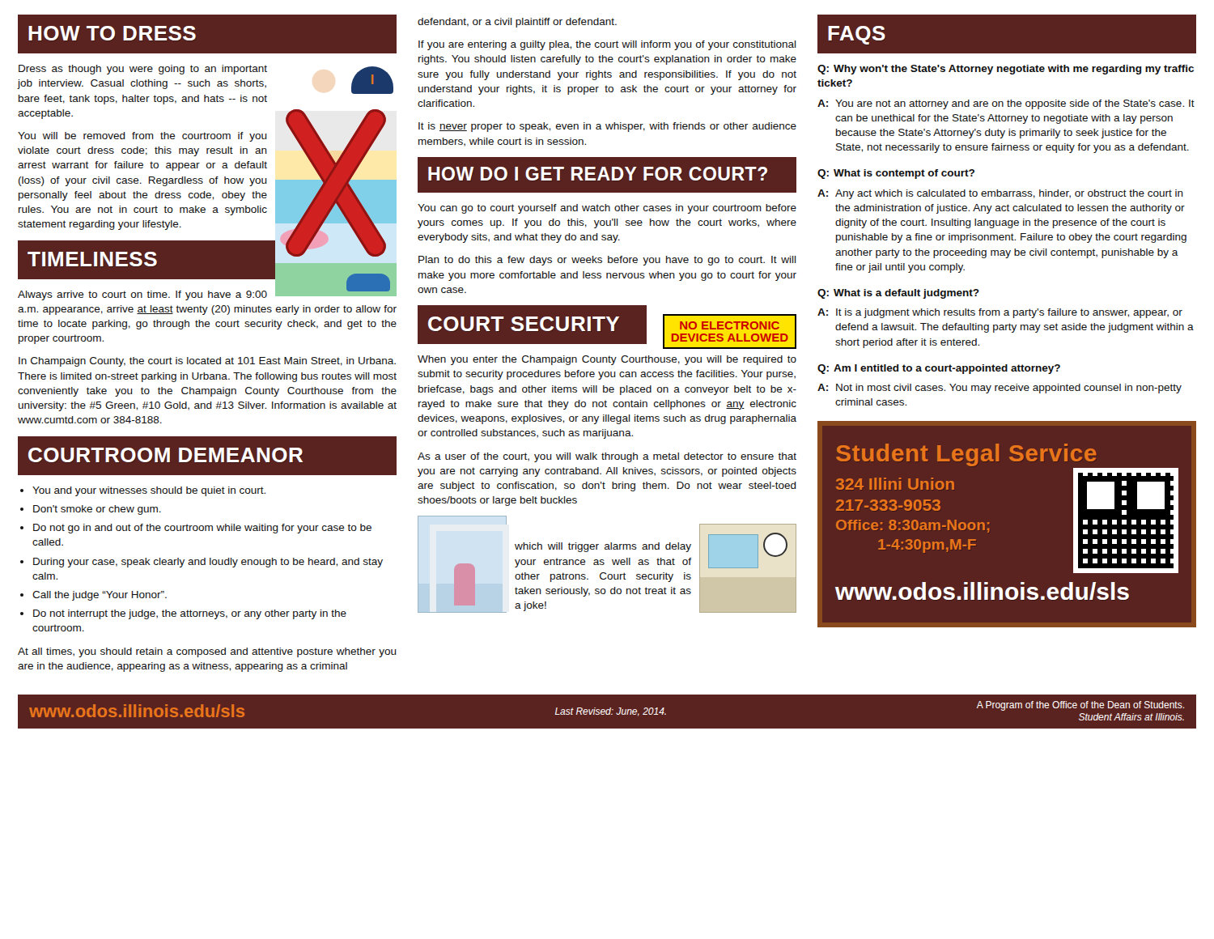How to Dress
Dress as though you were going to an important job interview. Casual clothing -- such as shorts, bare feet, tank tops, halter tops, and hats -- is not acceptable.
You will be removed from the courtroom if you violate court dress code; this may result in an arrest warrant for failure to appear or a default (loss) of your civil case. Regardless of how you personally feel about the dress code, obey the rules. You are not in court to make a symbolic statement regarding your lifestyle.
Timeliness
Always arrive to court on time. If you have a 9:00 a.m. appearance, arrive at least twenty (20) minutes early in order to allow for time to locate parking, go through the court security check, and get to the proper courtroom.
In Champaign County, the court is located at 101 East Main Street, in Urbana. There is limited on-street parking in Urbana. The following bus routes will most conveniently take you to the Champaign County Courthouse from the university: the #5 Green, #10 Gold, and #13 Silver. Information is available at www.cumtd.com or 384-8188.
Courtroom Demeanor
You and your witnesses should be quiet in court.
Don't smoke or chew gum.
Do not go in and out of the courtroom while waiting for your case to be called.
During your case, speak clearly and loudly enough to be heard, and stay calm.
Call the judge “Your Honor”.
Do not interrupt the judge, the attorneys, or any other party in the courtroom.
At all times, you should retain a composed and attentive posture whether you are in the audience, appearing as a witness, appearing as a criminal
defendant, or a civil plaintiff or defendant.
If you are entering a guilty plea, the court will inform you of your constitutional rights. You should listen carefully to the court's explanation in order to make sure you fully understand your rights and responsibilities. If you do not understand your rights, it is proper to ask the court or your attorney for clarification.
It is never proper to speak, even in a whisper, with friends or other audience members, while court is in session.
How Do I Get Ready for Court?
You can go to court yourself and watch other cases in your courtroom before yours comes up. If you do this, you'll see how the court works, where everybody sits, and what they do and say.
Plan to do this a few days or weeks before you have to go to court. It will make you more comfortable and less nervous when you go to court for your own case.
Court Security
NO ELECTRONIC
DEVICES ALLOWED
When you enter the Champaign County Courthouse, you will be required to submit to security procedures before you can access the facilities. Your purse, briefcase, bags and other items will be placed on a conveyor belt to be x-rayed to make sure that they do not contain cellphones or any electronic devices, weapons, explosives, or any illegal items such as drug paraphernalia or controlled substances, such as marijuana.
As a user of the court, you will walk through a metal detector to ensure that you are not carrying any contraband. All knives, scissors, or pointed objects are subject to confiscation, so don't bring them. Do not wear steel-toed shoes/boots or large belt buckles
which will trigger alarms and delay your entrance as well as that of other patrons. Court security is taken seriously, so do not treat it as a joke!
FAQs
Q: Why won't the State's Attorney negotiate with me regarding my traffic ticket?
A: You are not an attorney and are on the opposite side of the State's case. It can be unethical for the State's Attorney to negotiate with a lay person because the State's Attorney's duty is primarily to seek justice for the State, not necessarily to ensure fairness or equity for you as a defendant.
Q: What is contempt of court?
A: Any act which is calculated to embarrass, hinder, or obstruct the court in the administration of justice. Any act calculated to lessen the authority or dignity of the court. Insulting language in the presence of the court is punishable by a fine or imprisonment. Failure to obey the court regarding another party to the proceeding may be civil contempt, punishable by a fine or jail until you comply.
Q: What is a default judgment?
A: It is a judgment which results from a party's failure to answer, appear, or defend a lawsuit. The defaulting party may set aside the judgment within a short period after it is entered.
Q: Am I entitled to a court-appointed attorney?
A: Not in most civil cases. You may receive appointed counsel in non-petty criminal cases.
Student Legal Service
324 Illini Union
217-333-9053
Office: 8:30am-Noon;
1-4:30pm,M-F
www.odos.illinois.edu/sls
www.odos.illinois.edu/sls
Last Revised: June, 2014.
A Program of the Office of the Dean of Students. Student Affairs at Illinois.